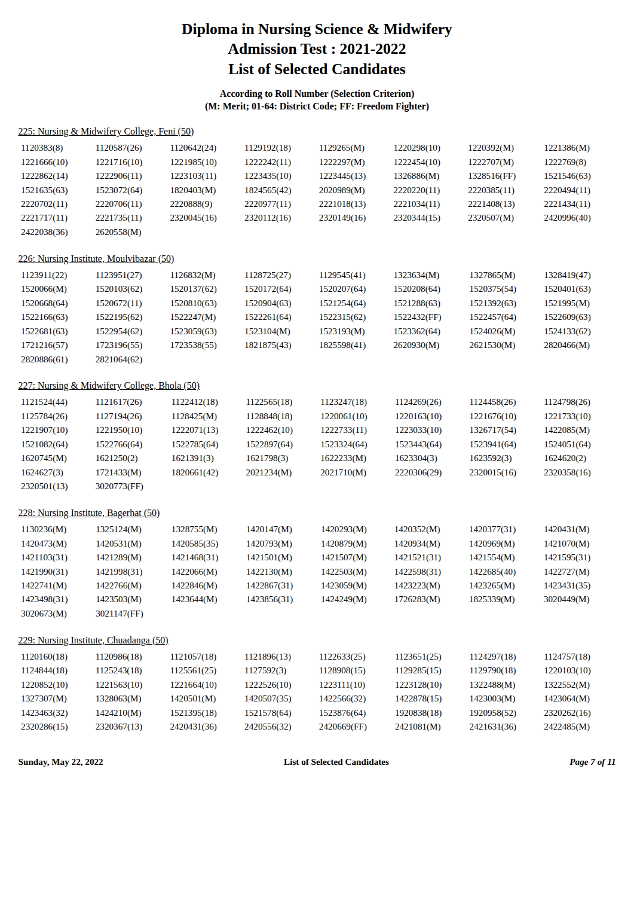Diploma in Nursing Science & Midwifery
Admission Test : 2021-2022
List of Selected Candidates
According to Roll Number (Selection Criterion)
(M: Merit; 01-64: District Code; FF: Freedom Fighter)
225: Nursing & Midwifery College, Feni (50)
| 1120383(8) | 1120587(26) | 1120642(24) | 1129192(18) | 1129265(M) | 1220298(10) | 1220392(M) | 1221386(M) |
| 1221666(10) | 1221716(10) | 1221985(10) | 1222242(11) | 1222297(M) | 1222454(10) | 1222707(M) | 1222769(8) |
| 1222862(14) | 1222906(11) | 1223103(11) | 1223435(10) | 1223445(13) | 1326886(M) | 1328516(FF) | 1521546(63) |
| 1521635(63) | 1523072(64) | 1820403(M) | 1824565(42) | 2020989(M) | 2220220(11) | 2220385(11) | 2220494(11) |
| 2220702(11) | 2220706(11) | 2220888(9) | 2220977(11) | 2221018(13) | 2221034(11) | 2221408(13) | 2221434(11) |
| 2221717(11) | 2221735(11) | 2320045(16) | 2320112(16) | 2320149(16) | 2320344(15) | 2320507(M) | 2420996(40) |
| 2422038(36) | 2620558(M) | | | | | | |
226: Nursing Institute, Moulvibazar (50)
| 1123911(22) | 1123951(27) | 1126832(M) | 1128725(27) | 1129545(41) | 1323634(M) | 1327865(M) | 1328419(47) |
| 1520066(M) | 1520103(62) | 1520137(62) | 1520172(64) | 1520207(64) | 1520208(64) | 1520375(54) | 1520401(63) |
| 1520668(64) | 1520672(11) | 1520810(63) | 1520904(63) | 1521254(64) | 1521288(63) | 1521392(63) | 1521995(M) |
| 1522166(63) | 1522195(62) | 1522247(M) | 1522261(64) | 1522315(62) | 1522432(FF) | 1522457(64) | 1522609(63) |
| 1522681(63) | 1522954(62) | 1523059(63) | 1523104(M) | 1523193(M) | 1523362(64) | 1524026(M) | 1524133(62) |
| 1721216(57) | 1723196(55) | 1723538(55) | 1821875(43) | 1825598(41) | 2620930(M) | 2621530(M) | 2820466(M) |
| 2820886(61) | 2821064(62) | | | | | | |
227: Nursing & Midwifery College, Bhola (50)
| 1121524(44) | 1121617(26) | 1122412(18) | 1122565(18) | 1123247(18) | 1124269(26) | 1124458(26) | 1124798(26) |
| 1125784(26) | 1127194(26) | 1128425(M) | 1128848(18) | 1220061(10) | 1220163(10) | 1221676(10) | 1221733(10) |
| 1221907(10) | 1221950(10) | 1222071(13) | 1222462(10) | 1222733(11) | 1223033(10) | 1326717(54) | 1422085(M) |
| 1521082(64) | 1522766(64) | 1522785(64) | 1522897(64) | 1523324(64) | 1523443(64) | 1523941(64) | 1524051(64) |
| 1620745(M) | 1621250(2) | 1621391(3) | 1621798(3) | 1622233(M) | 1623304(3) | 1623592(3) | 1624620(2) |
| 1624627(3) | 1721433(M) | 1820661(42) | 2021234(M) | 2021710(M) | 2220306(29) | 2320015(16) | 2320358(16) |
| 2320501(13) | 3020773(FF) | | | | | | |
228: Nursing Institute, Bagerhat (50)
| 1130236(M) | 1325124(M) | 1328755(M) | 1420147(M) | 1420293(M) | 1420352(M) | 1420377(31) | 1420431(M) |
| 1420473(M) | 1420531(M) | 1420585(35) | 1420793(M) | 1420879(M) | 1420934(M) | 1420969(M) | 1421070(M) |
| 1421103(31) | 1421289(M) | 1421468(31) | 1421501(M) | 1421507(M) | 1421521(31) | 1421554(M) | 1421595(31) |
| 1421990(31) | 1421998(31) | 1422066(M) | 1422130(M) | 1422503(M) | 1422598(31) | 1422685(40) | 1422727(M) |
| 1422741(M) | 1422766(M) | 1422846(M) | 1422867(31) | 1423059(M) | 1423223(M) | 1423265(M) | 1423431(35) |
| 1423498(31) | 1423503(M) | 1423644(M) | 1423856(31) | 1424249(M) | 1726283(M) | 1825339(M) | 3020449(M) |
| 3020673(M) | 3021147(FF) | | | | | | |
229: Nursing Institute, Chuadanga (50)
| 1120160(18) | 1120986(18) | 1121057(18) | 1121896(13) | 1122633(25) | 1123651(25) | 1124297(18) | 1124757(18) |
| 1124844(18) | 1125243(18) | 1125561(25) | 1127592(3) | 1128908(15) | 1129285(15) | 1129790(18) | 1220103(10) |
| 1220852(10) | 1221563(10) | 1221664(10) | 1222526(10) | 1223111(10) | 1223128(10) | 1322488(M) | 1322552(M) |
| 1327307(M) | 1328063(M) | 1420501(M) | 1420507(35) | 1422566(32) | 1422878(15) | 1423003(M) | 1423064(M) |
| 1423463(32) | 1424210(M) | 1521395(18) | 1521578(64) | 1523876(64) | 1920838(18) | 1920958(52) | 2320262(16) |
| 2320286(15) | 2320367(13) | 2420431(36) | 2420556(32) | 2420669(FF) | 2421081(M) | 2421631(36) | 2422485(M) |
Sunday, May 22, 2022 List of Selected Candidates Page 7 of 11